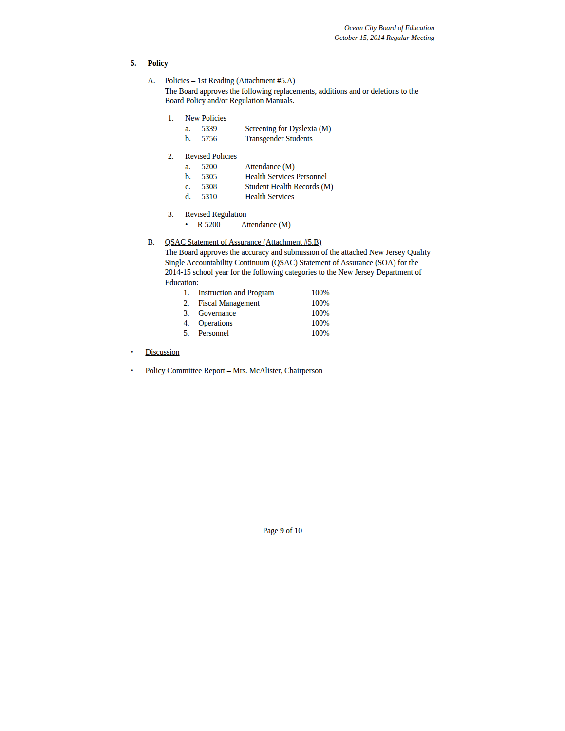Ocean City Board of Education
October 15, 2014 Regular Meeting
5.
Policy
A.
Policies – 1st Reading (Attachment #5.A)
The Board approves the following replacements, additions and or deletions to the Board Policy and/or Regulation Manuals.
1.
New Policies
a. 5339 Screening for Dyslexia (M)
b. 5756 Transgender Students
2.
Revised Policies
a. 5200 Attendance (M)
b. 5305 Health Services Personnel
c. 5308 Student Health Records (M)
d. 5310 Health Services
3.
Revised Regulation
•R 5200 Attendance (M)
B.
QSAC Statement of Assurance (Attachment #5.B)
The Board approves the accuracy and submission of the attached New Jersey Quality Single Accountability Continuum (QSAC) Statement of Assurance (SOA) for the 2014-15 school year for the following categories to the New Jersey Department of Education:
1. Instruction and Program 100%
2. Fiscal Management 100%
3. Governance 100%
4. Operations 100%
5. Personnel 100%
•Discussion
•Policy Committee Report – Mrs. McAlister, Chairperson
Page 9 of 10